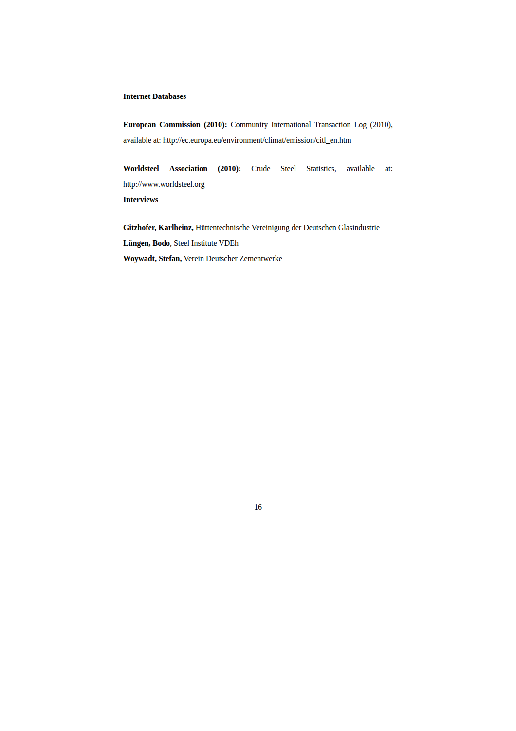Internet Databases
European Commission (2010): Community International Transaction Log (2010), available at: http://ec.europa.eu/environment/climat/emission/citl_en.htm
Worldsteel Association (2010): Crude Steel Statistics, available at:
http://www.worldsteel.org
Interviews
Gitzhofer, Karlheinz, Hüttentechnische Vereinigung der Deutschen Glasindustrie
Lüngen, Bodo, Steel Institute VDEh
Woywadt, Stefan, Verein Deutscher Zementwerke
16